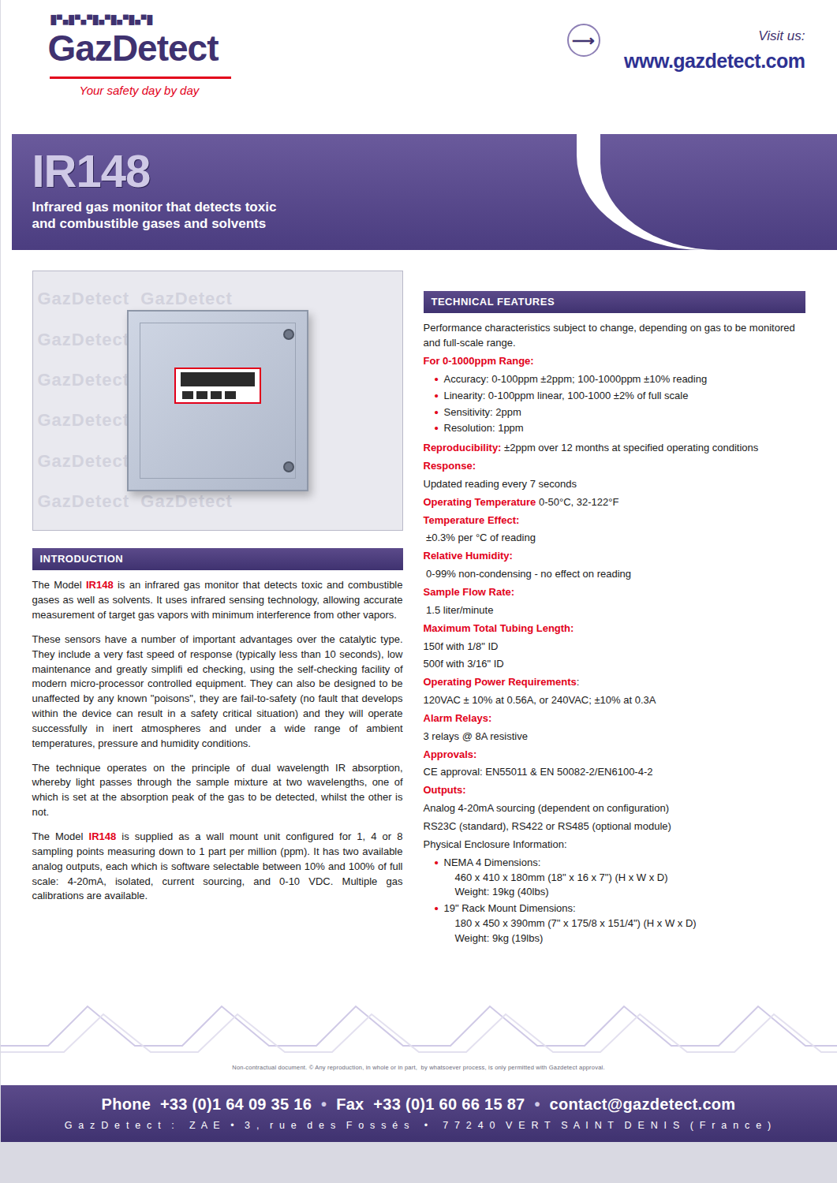█▀▄█▀▄▀█▄▀█▄▀█▄▀█
Gaz Detect
Your safety day by day
⟶
Visit us:
www.gazdetect.com
IR148
Infrared gas monitor that detects toxic
and combustible gases and solvents
GazDetect GazDetect GazDetect GazDetect GazDetect GazDetect GazDetect GazDetect GazDetect GazDetect GazDetect GazDetect
INTRODUCTION
The Model IR148 is an infrared gas monitor that detects toxic and combustible gases as well as solvents. It uses infrared sensing technology, allowing accurate measurement of target gas vapors with minimum interference from other vapors.
These sensors have a number of important advantages over the catalytic type. They include a very fast speed of response (typically less than 10 seconds), low maintenance and greatly simplifi ed checking, using the self-checking facility of modern micro-processor controlled equipment. They can also be designed to be unaffected by any known "poisons", they are fail-to-safety (no fault that develops within the device can result in a safety critical situation) and they will operate successfully in inert atmospheres and under a wide range of ambient temperatures, pressure and humidity conditions.
The technique operates on the principle of dual wavelength IR absorption, whereby light passes through the sample mixture at two wavelengths, one of which is set at the absorption peak of the gas to be detected, whilst the other is not.
The Model IR148 is supplied as a wall mount unit configured for 1, 4 or 8 sampling points measuring down to 1 part per million (ppm). It has two available analog outputs, each which is software selectable between 10% and 100% of full scale: 4-20mA, isolated, current sourcing, and 0-10 VDC. Multiple gas calibrations are available.
TECHNICAL FEATURES
Performance characteristics subject to change, depending on gas to be monitored and full-scale range.
For 0-1000ppm Range:
Accuracy: 0-100ppm ±2ppm; 100-1000ppm ±10% reading
Linearity: 0-100ppm linear, 100-1000 ±2% of full scale
Sensitivity: 2ppm
Resolution: 1ppm
Reproducibility: ±2ppm over 12 months at specified operating conditions
Response:
Updated reading every 7 seconds
Operating Temperature 0-50°C, 32-122°F
Temperature Effect:
±0.3% per °C of reading
Relative Humidity:
0-99% non-condensing - no effect on reading
Sample Flow Rate:
1.5 liter/minute
Maximum Total Tubing Length:
150f with 1/8" ID
500f with 3/16" ID
Operating Power Requirements:
120VAC ± 10% at 0.56A, or 240VAC; ±10% at 0.3A
Alarm Relays:
3 relays @ 8A resistive
Approvals:
CE approval: EN55011 & EN 50082-2/EN6100-4-2
Outputs:
Analog 4-20mA sourcing (dependent on configuration)
RS23C (standard), RS422 or RS485 (optional module)
Physical Enclosure Information:
NEMA 4 Dimensions:
460 x 410 x 180mm (18" x 16 x 7") (H x W x D)
Weight: 19kg (40lbs)
19" Rack Mount Dimensions:
180 x 450 x 390mm (7" x 175/8 x 151/4") (H x W x D)
Weight: 9kg (19lbs)
Non-contractual document. © Any reproduction, in whole or in part, by whatsoever process, is only permitted with Gazdetect approval.
Phone +33 (0)1 64 09 35 16 • Fax +33 (0)1 60 66 15 87 • contact@gazdetect.com
G a z D e t e c t : Z A E • 3 , r u e d e s F o s s é s • 7 7 2 4 0 V E R T S A I N T D E N I S ( F r a n c e )